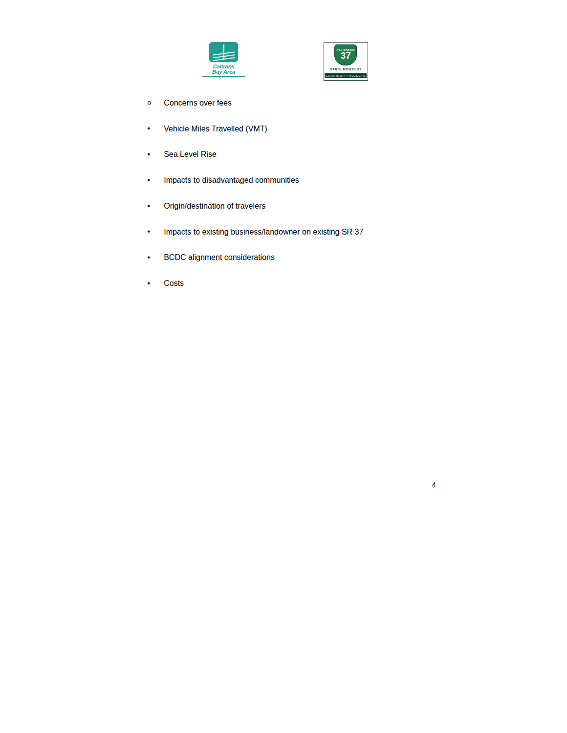Caltrans Bay Area
CALIFORNIA
37
STATE ROUTE 37
CORRIDOR PROJECTS
Concerns over fees
Vehicle Miles Travelled (VMT)
Sea Level Rise
Impacts to disadvantaged communities
Origin/destination of travelers
Impacts to existing business/landowner on existing SR 37
BCDC alignment considerations
Costs
4